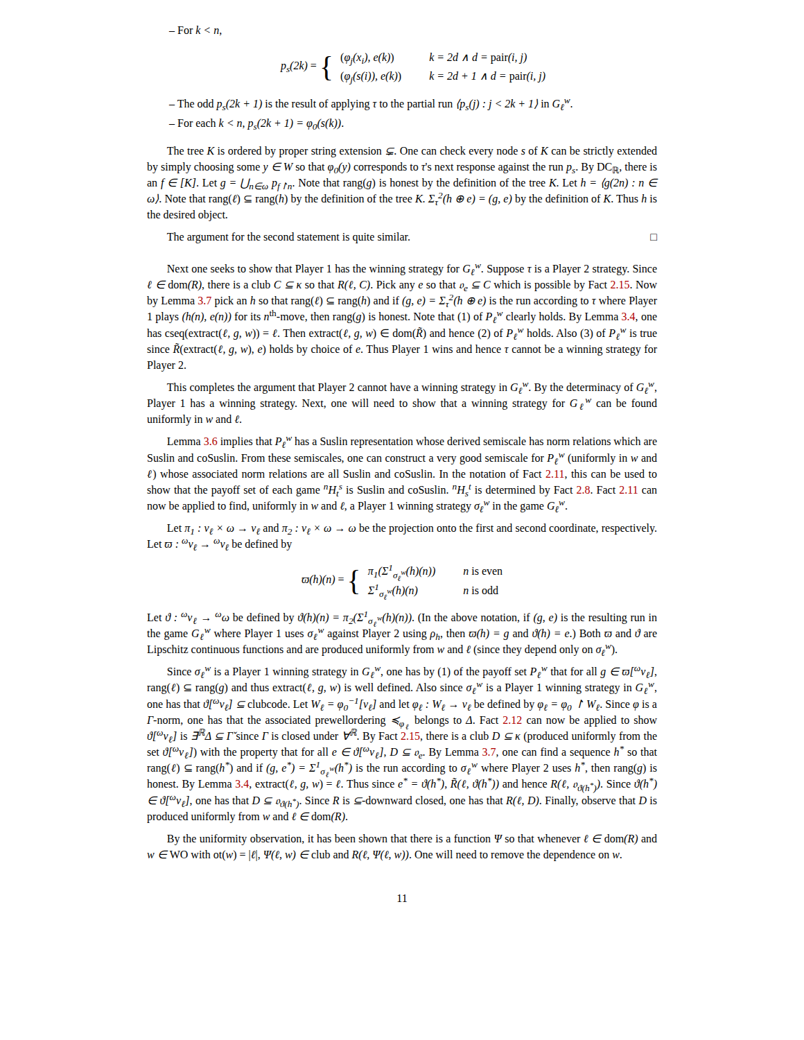For k < n,
ps(2k) = { (φj(xi), e(k)) k = 2d ∧ d = pair(i, j) (φj(s(i)), e(k)) k = 2d + 1 ∧ d = pair(i, j)
The odd ps(2k + 1) is the result of applying τ to the partial run ⟨ps(j) : j < 2k + 1⟩ in Gℓw.
For each k < n, ps(2k + 1) = φ0(s(k)).
The tree K is ordered by proper string extension ⊊. One can check every node s of K can be strictly extended by simply choosing some y ∈ W so that φ0(y) corresponds to τ's next response against the run ps. By DCℝ, there is an f ∈ [K]. Let g = ⋃n∈ω pf↾n. Note that rang(g) is honest by the definition of the tree K. Let h = ⟨g(2n) : n ∈ ω⟩. Note that rang(ℓ) ⊆ rang(h) by the definition of the tree K. Στ2(h ⊕ e) = (g, e) by the definition of K. Thus h is the desired object.
The argument for the second statement is quite similar. □
Next one seeks to show that Player 1 has the winning strategy for Gℓw. Suppose τ is a Player 2 strategy. Since ℓ ∈ dom(R), there is a club C ⊆ κ so that R(ℓ, C). Pick any e so that 𝔬e ⊆ C which is possible by Fact 2.15. Now by Lemma 3.7 pick an h so that rang(ℓ) ⊆ rang(h) and if (g, e) = Στ2(h ⊕ e) is the run according to τ where Player 1 plays (h(n), e(n)) for its nth-move, then rang(g) is honest. Note that (1) of Pℓw clearly holds. By Lemma 3.4, one has cseq(extract(ℓ, g, w)) = ℓ. Then extract(ℓ, g, w) ∈ dom(R̃) and hence (2) of Pℓw holds. Also (3) of Pℓw is true since R̃(extract(ℓ, g, w), e) holds by choice of e. Thus Player 1 wins and hence τ cannot be a winning strategy for Player 2.
This completes the argument that Player 2 cannot have a winning strategy in Gℓw. By the determinacy of Gℓw, Player 1 has a winning strategy. Next, one will need to show that a winning strategy for Gℓw can be found uniformly in w and ℓ.
Lemma 3.6 implies that Pℓw has a Suslin representation whose derived semiscale has norm relations which are Suslin and coSuslin. From these semiscales, one can construct a very good semiscale for Pℓw (uniformly in w and ℓ) whose associated norm relations are all Suslin and coSuslin. In the notation of Fact 2.11, this can be used to show that the payoff set of each game nHts is Suslin and coSuslin. nHst is determined by Fact 2.8. Fact 2.11 can now be applied to find, uniformly in w and ℓ, a Player 1 winning strategy σℓw in the game Gℓw.
Let π1 : νℓ × ω → νℓ and π2 : νℓ × ω → ω be the projection onto the first and second coordinate, respectively. Let ϖ : ωνℓ → ωνℓ be defined by
ϖ(h)(n) = { π1(Σ1σℓw(h)(n)) n is even Σ1σℓw(h)(n) n is odd
Let ϑ : ωνℓ → ωω be defined by ϑ(h)(n) = π2(Σ1σℓw(h)(n)). (In the above notation, if (g, e) is the resulting run in the game Gℓw where Player 1 uses σℓw against Player 2 using ρh, then ϖ(h) = g and ϑ(h) = e.) Both ϖ and ϑ are Lipschitz continuous functions and are produced uniformly from w and ℓ (since they depend only on σℓw).
Since σℓw is a Player 1 winning strategy in Gℓw, one has by (1) of the payoff set Pℓw that for all g ∈ ϖ[ωνℓ], rang(ℓ) ⊆ rang(g) and thus extract(ℓ, g, w) is well defined. Also since σℓw is a Player 1 winning strategy in Gℓw, one has that ϑ[ωνℓ] ⊆ clubcode. Let Wℓ = φ0−1[νℓ] and let φℓ : Wℓ → νℓ be defined by φℓ = φ0 ↾ Wℓ. Since φ is a Γ-norm, one has that the associated prewellordering ≼φℓ belongs to Δ. Fact 2.12 can now be applied to show ϑ[ωνℓ] is ∃ℝΔ ⊆ Γ̌ since Γ is closed under ∀ℝ. By Fact 2.15, there is a club D ⊆ κ (produced uniformly from the set ϑ[ωνℓ]) with the property that for all e ∈ ϑ[ωνℓ], D ⊆ 𝔬e. By Lemma 3.7, one can find a sequence h* so that rang(ℓ) ⊆ rang(h*) and if (g, e*) = Σ1σℓw(h*) is the run according to σℓw where Player 2 uses h*, then rang(g) is honest. By Lemma 3.4, extract(ℓ, g, w) = ℓ. Thus since e* = ϑ(h*), R̃(ℓ, ϑ(h*)) and hence R(ℓ, 𝔬ϑ(h*)). Since ϑ(h*) ∈ ϑ[ωνℓ], one has that D ⊆ 𝔬ϑ(h*). Since R is ⊆-downward closed, one has that R(ℓ, D). Finally, observe that D is produced uniformly from w and ℓ ∈ dom(R).
By the uniformity observation, it has been shown that there is a function Ψ so that whenever ℓ ∈ dom(R) and w ∈ WO with ot(w) = |ℓ|, Ψ(ℓ, w) ∈ club and R(ℓ, Ψ(ℓ, w)). One will need to remove the dependence on w.
11